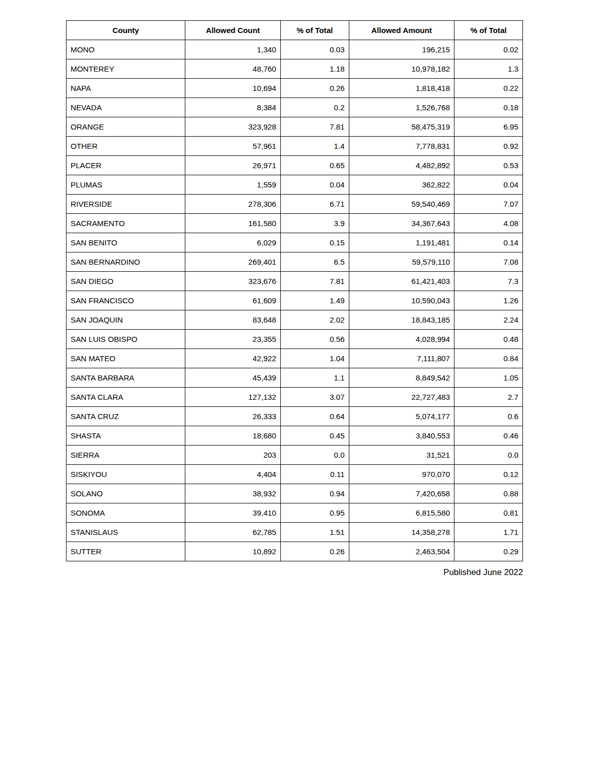Published June 2022
| County | Allowed Count | % of Total | Allowed Amount | % of Total |
| --- | --- | --- | --- | --- |
| MONO | 1,340 | 0.03 | 196,215 | 0.02 |
| MONTEREY | 48,760 | 1.18 | 10,978,182 | 1.3 |
| NAPA | 10,694 | 0.26 | 1,818,418 | 0.22 |
| NEVADA | 8,384 | 0.2 | 1,526,768 | 0.18 |
| ORANGE | 323,928 | 7.81 | 58,475,319 | 6.95 |
| OTHER | 57,961 | 1.4 | 7,778,831 | 0.92 |
| PLACER | 26,971 | 0.65 | 4,482,892 | 0.53 |
| PLUMAS | 1,559 | 0.04 | 362,822 | 0.04 |
| RIVERSIDE | 278,306 | 6.71 | 59,540,469 | 7.07 |
| SACRAMENTO | 161,580 | 3.9 | 34,367,643 | 4.08 |
| SAN BENITO | 6,029 | 0.15 | 1,191,481 | 0.14 |
| SAN BERNARDINO | 269,401 | 6.5 | 59,579,110 | 7.08 |
| SAN DIEGO | 323,676 | 7.81 | 61,421,403 | 7.3 |
| SAN FRANCISCO | 61,609 | 1.49 | 10,590,043 | 1.26 |
| SAN JOAQUIN | 83,648 | 2.02 | 18,843,185 | 2.24 |
| SAN LUIS OBISPO | 23,355 | 0.56 | 4,028,994 | 0.48 |
| SAN MATEO | 42,922 | 1.04 | 7,111,807 | 0.84 |
| SANTA BARBARA | 45,439 | 1.1 | 8,849,542 | 1.05 |
| SANTA CLARA | 127,132 | 3.07 | 22,727,483 | 2.7 |
| SANTA CRUZ | 26,333 | 0.64 | 5,074,177 | 0.6 |
| SHASTA | 18,680 | 0.45 | 3,840,553 | 0.46 |
| SIERRA | 203 | 0.0 | 31,521 | 0.0 |
| SISKIYOU | 4,404 | 0.11 | 970,070 | 0.12 |
| SOLANO | 38,932 | 0.94 | 7,420,658 | 0.88 |
| SONOMA | 39,410 | 0.95 | 6,815,580 | 0.81 |
| STANISLAUS | 62,785 | 1.51 | 14,358,278 | 1.71 |
| SUTTER | 10,892 | 0.26 | 2,463,504 | 0.29 |